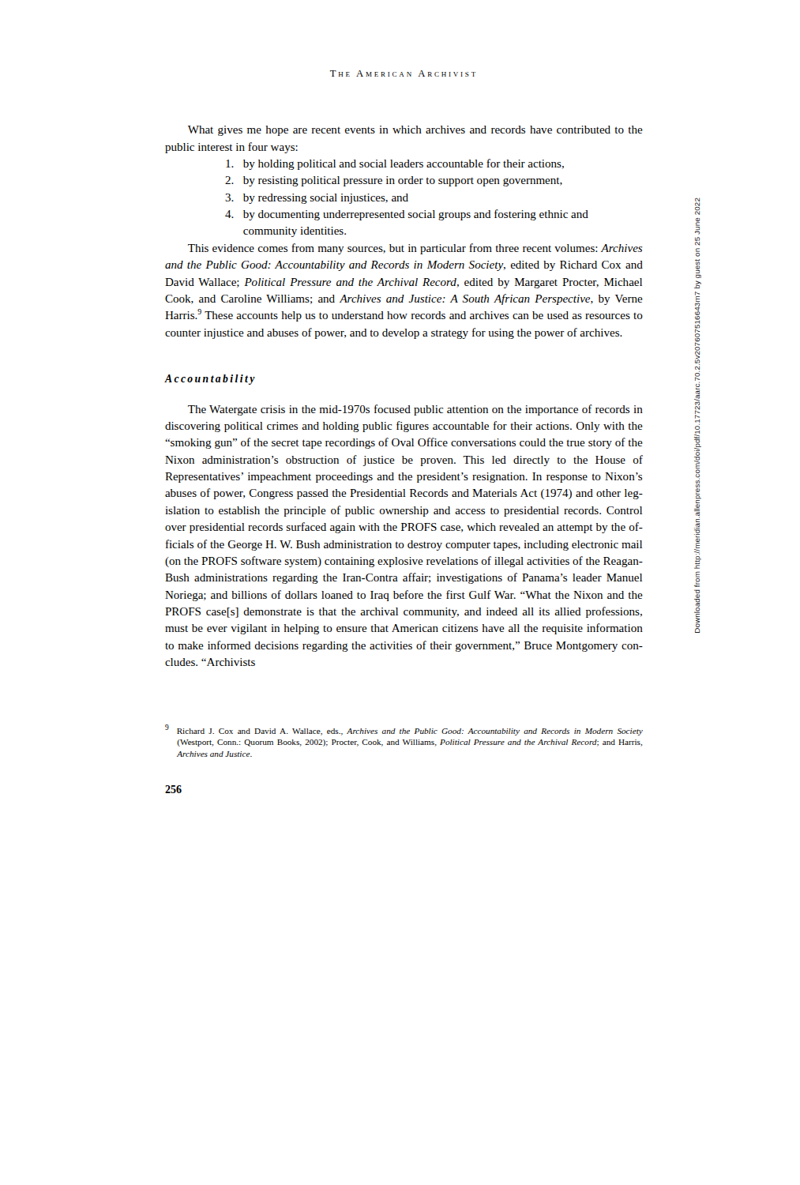The American Archivist
What gives me hope are recent events in which archives and records have contributed to the public interest in four ways:
by holding political and social leaders accountable for their actions,
by resisting political pressure in order to support open government,
by redressing social injustices, and
by documenting underrepresented social groups and fostering ethnic and community identities.
This evidence comes from many sources, but in particular from three recent volumes: Archives and the Public Good: Accountability and Records in Modern Society, edited by Richard Cox and David Wallace; Political Pressure and the Archival Record, edited by Margaret Procter, Michael Cook, and Caroline Williams; and Archives and Justice: A South African Perspective, by Verne Harris.9 These accounts help us to understand how records and archives can be used as resources to counter injustice and abuses of power, and to develop a strategy for using the power of archives.
Accountability
The Watergate crisis in the mid-1970s focused public attention on the importance of records in discovering political crimes and holding public figures accountable for their actions. Only with the “smoking gun” of the secret tape recordings of Oval Office conversations could the true story of the Nixon administration’s obstruction of justice be proven. This led directly to the House of Representatives’ impeachment proceedings and the president’s resignation. In response to Nixon’s abuses of power, Congress passed the Presidential Records and Materials Act (1974) and other legislation to establish the principle of public ownership and access to presidential records. Control over presidential records surfaced again with the PROFS case, which revealed an attempt by the officials of the George H. W. Bush administration to destroy computer tapes, including electronic mail (on the PROFS software system) containing explosive revelations of illegal activities of the Reagan-Bush administrations regarding the Iran-Contra affair; investigations of Panama’s leader Manuel Noriega; and billions of dollars loaned to Iraq before the first Gulf War. “What the Nixon and the PROFS case[s] demonstrate is that the archival community, and indeed all its allied professions, must be ever vigilant in helping to ensure that American citizens have all the requisite information to make informed decisions regarding the activities of their government,” Bruce Montgomery concludes. “Archivists
9 Richard J. Cox and David A. Wallace, eds., Archives and the Public Good: Accountability and Records in Modern Society (Westport, Conn.: Quorum Books, 2002); Procter, Cook, and Williams, Political Pressure and the Archival Record; and Harris, Archives and Justice.
256
Downloaded from http://meridian.allenpress.com/doi/pdf/10.17723/aarc.70.2.5v207607516643m7 by guest on 25 June 2022